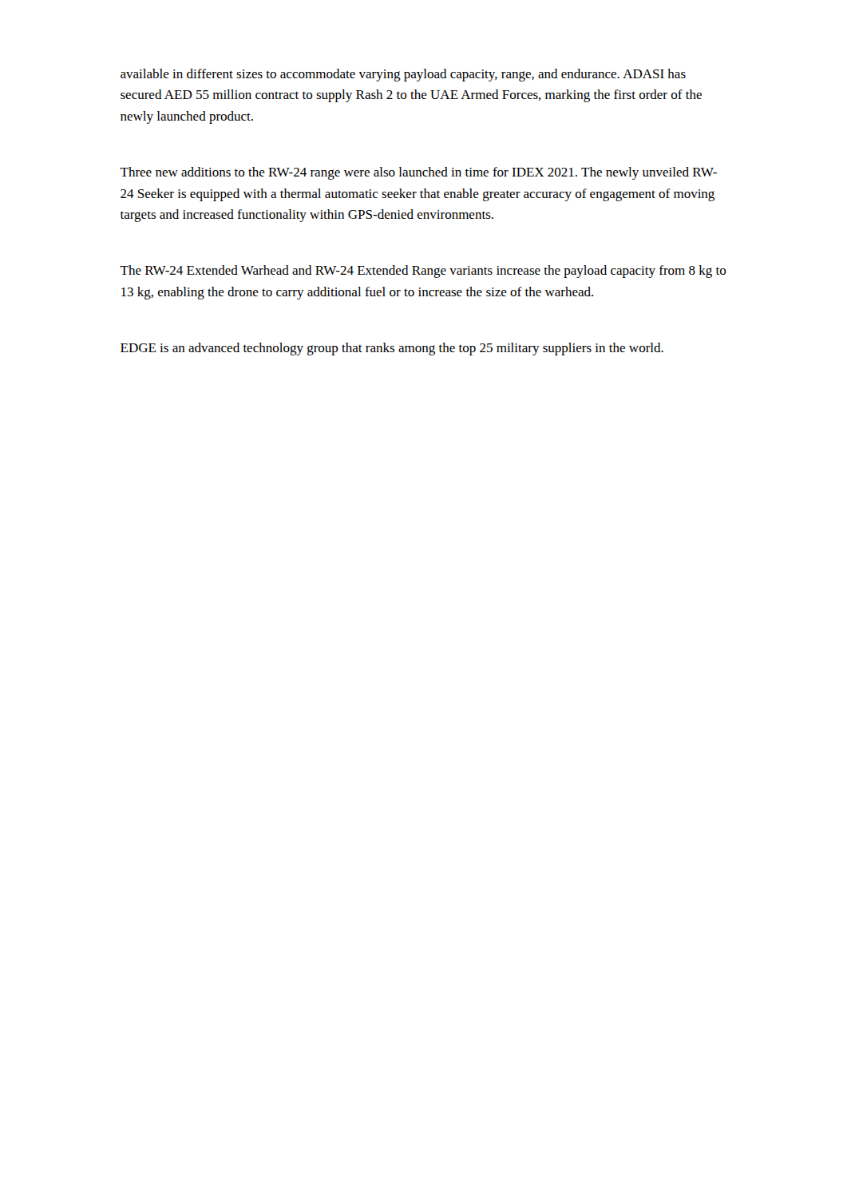available in different sizes to accommodate varying payload capacity, range, and endurance. ADASI has secured AED 55 million contract to supply Rash 2 to the UAE Armed Forces, marking the first order of the newly launched product.
Three new additions to the RW-24 range were also launched in time for IDEX 2021. The newly unveiled RW-24 Seeker is equipped with a thermal automatic seeker that enable greater accuracy of engagement of moving targets and increased functionality within GPS-denied environments.
The RW-24 Extended Warhead and RW-24 Extended Range variants increase the payload capacity from 8 kg to 13 kg, enabling the drone to carry additional fuel or to increase the size of the warhead.
EDGE is an advanced technology group that ranks among the top 25 military suppliers in the world.